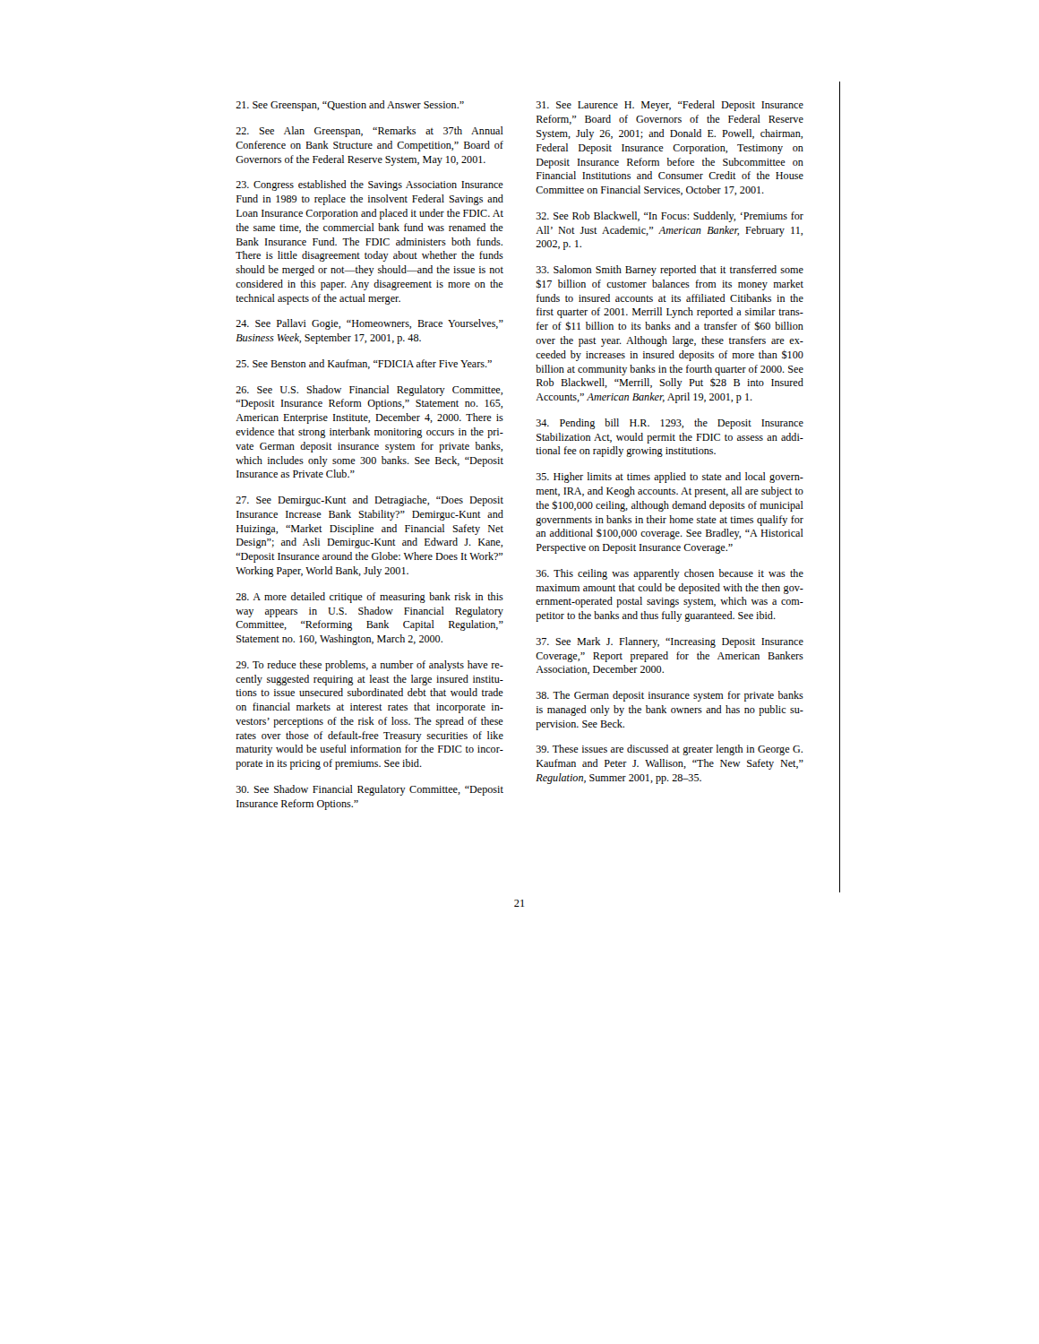21. See Greenspan, “Question and Answer Session.”
22. See Alan Greenspan, “Remarks at 37th Annual Conference on Bank Structure and Competition,” Board of Governors of the Federal Reserve System, May 10, 2001.
23. Congress established the Savings Association Insurance Fund in 1989 to replace the insolvent Federal Savings and Loan Insurance Corporation and placed it under the FDIC. At the same time, the commercial bank fund was renamed the Bank Insurance Fund. The FDIC administers both funds. There is little disagreement today about whether the funds should be merged or not—they should—and the issue is not considered in this paper. Any disagreement is more on the technical aspects of the actual merger.
24. See Pallavi Gogie, “Homeowners, Brace Yourselves,” Business Week, September 17, 2001, p. 48.
25. See Benston and Kaufman, “FDICIA after Five Years.”
26. See U.S. Shadow Financial Regulatory Committee, “Deposit Insurance Reform Options,” Statement no. 165, American Enterprise Institute, December 4, 2000. There is evidence that strong interbank monitoring occurs in the private German deposit insurance system for private banks, which includes only some 300 banks. See Beck, “Deposit Insurance as Private Club.”
27. See Demirguc-Kunt and Detragiache, “Does Deposit Insurance Increase Bank Stability?” Demirguc-Kunt and Huizinga, “Market Discipline and Financial Safety Net Design”; and Asli Demirguc-Kunt and Edward J. Kane, “Deposit Insurance around the Globe: Where Does It Work?” Working Paper, World Bank, July 2001.
28. A more detailed critique of measuring bank risk in this way appears in U.S. Shadow Financial Regulatory Committee, “Reforming Bank Capital Regulation,” Statement no. 160, Washington, March 2, 2000.
29. To reduce these problems, a number of analysts have recently suggested requiring at least the large insured institutions to issue unsecured subordinated debt that would trade on financial markets at interest rates that incorporate investors’ perceptions of the risk of loss. The spread of these rates over those of default-free Treasury securities of like maturity would be useful information for the FDIC to incorporate in its pricing of premiums. See ibid.
30. See Shadow Financial Regulatory Committee, “Deposit Insurance Reform Options.”
31. See Laurence H. Meyer, “Federal Deposit Insurance Reform,” Board of Governors of the Federal Reserve System, July 26, 2001; and Donald E. Powell, chairman, Federal Deposit Insurance Corporation, Testimony on Deposit Insurance Reform before the Subcommittee on Financial Institutions and Consumer Credit of the House Committee on Financial Services, October 17, 2001.
32. See Rob Blackwell, “In Focus: Suddenly, ‘Premiums for All’ Not Just Academic,” American Banker, February 11, 2002, p. 1.
33. Salomon Smith Barney reported that it transferred some $17 billion of customer balances from its money market funds to insured accounts at its affiliated Citibanks in the first quarter of 2001. Merrill Lynch reported a similar transfer of $11 billion to its banks and a transfer of $60 billion over the past year. Although large, these transfers are exceeded by increases in insured deposits of more than $100 billion at community banks in the fourth quarter of 2000. See Rob Blackwell, “Merrill, Solly Put $28 B into Insured Accounts,” American Banker, April 19, 2001, p 1.
34. Pending bill H.R. 1293, the Deposit Insurance Stabilization Act, would permit the FDIC to assess an additional fee on rapidly growing institutions.
35. Higher limits at times applied to state and local government, IRA, and Keogh accounts. At present, all are subject to the $100,000 ceiling, although demand deposits of municipal governments in banks in their home state at times qualify for an additional $100,000 coverage. See Bradley, “A Historical Perspective on Deposit Insurance Coverage.”
36. This ceiling was apparently chosen because it was the maximum amount that could be deposited with the then government-operated postal savings system, which was a competitor to the banks and thus fully guaranteed. See ibid.
37. See Mark J. Flannery, “Increasing Deposit Insurance Coverage,” Report prepared for the American Bankers Association, December 2000.
38. The German deposit insurance system for private banks is managed only by the bank owners and has no public supervision. See Beck.
39. These issues are discussed at greater length in George G. Kaufman and Peter J. Wallison, “The New Safety Net,” Regulation, Summer 2001, pp. 28–35.
21